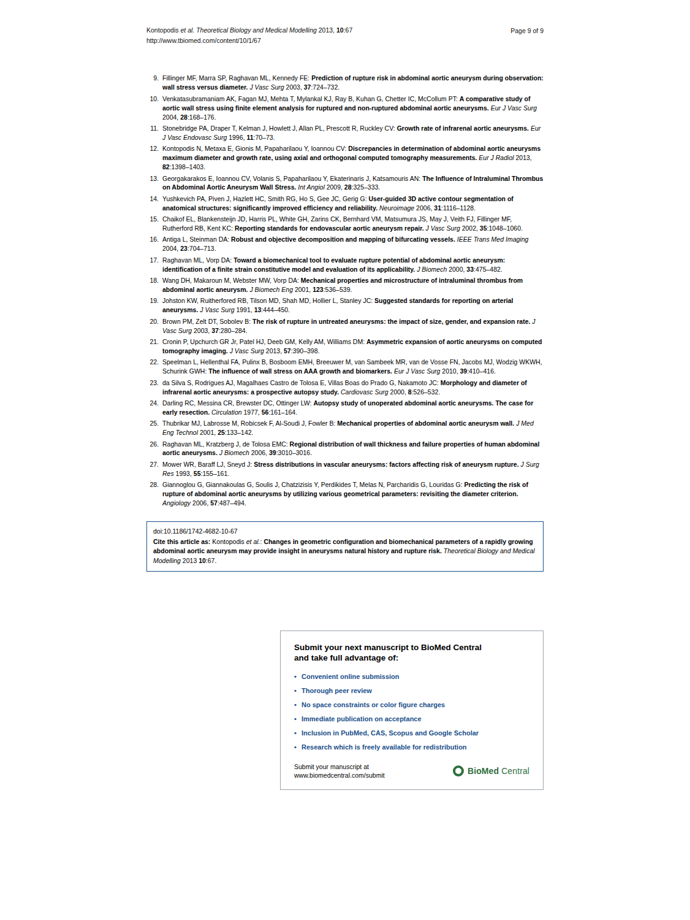Kontopodis et al. Theoretical Biology and Medical Modelling 2013, 10:67
http://www.tbiomed.com/content/10/1/67
Page 9 of 9
Fillinger MF, Marra SP, Raghavan ML, Kennedy FE: Prediction of rupture risk in abdominal aortic aneurysm during observation: wall stress versus diameter. J Vasc Surg 2003, 37:724–732.
Venkatasubramaniam AK, Fagan MJ, Mehta T, Mylankal KJ, Ray B, Kuhan G, Chetter IC, McCollum PT: A comparative study of aortic wall stress using finite element analysis for ruptured and non-ruptured abdominal aortic aneurysms. Eur J Vasc Surg 2004, 28:168–176.
Stonebridge PA, Draper T, Kelman J, Howlett J, Allan PL, Prescott R, Ruckley CV: Growth rate of infrarenal aortic aneurysms. Eur J Vasc Endovasc Surg 1996, 11:70–73.
Kontopodis N, Metaxa E, Gionis M, Papaharilaou Y, Ioannou CV: Discrepancies in determination of abdominal aortic aneurysms maximum diameter and growth rate, using axial and orthogonal computed tomography measurements. Eur J Radiol 2013, 82:1398–1403.
Georgakarakos E, Ioannou CV, Volanis S, Papaharilaou Y, Ekaterinaris J, Katsamouris AN: The Influence of Intraluminal Thrombus on Abdominal Aortic Aneurysm Wall Stress. Int Angiol 2009, 28:325–333.
Yushkevich PA, Piven J, Hazlett HC, Smith RG, Ho S, Gee JC, Gerig G: User-guided 3D active contour segmentation of anatomical structures: significantly improved efficiency and reliability. Neuroimage 2006, 31:1116–1128.
Chaikof EL, Blankensteijn JD, Harris PL, White GH, Zarins CK, Bernhard VM, Matsumura JS, May J, Veith FJ, Fillinger MF, Rutherford RB, Kent KC: Reporting standards for endovascular aortic aneurysm repair. J Vasc Surg 2002, 35:1048–1060.
Antiga L, Steinman DA: Robust and objective decomposition and mapping of bifurcating vessels. IEEE Trans Med Imaging 2004, 23:704–713.
Raghavan ML, Vorp DA: Toward a biomechanical tool to evaluate rupture potential of abdominal aortic aneurysm: identification of a finite strain constitutive model and evaluation of its applicability. J Biomech 2000, 33:475–482.
Wang DH, Makaroun M, Webster MW, Vorp DA: Mechanical properties and microstructure of intraluminal thrombus from abdominal aortic aneurysm. J Biomech Eng 2001, 123:536–539.
Johston KW, Ruitherfored RB, Tilson MD, Shah MD, Hollier L, Stanley JC: Suggested standards for reporting on arterial aneurysms. J Vasc Surg 1991, 13:444–450.
Brown PM, Zelt DT, Sobolev B: The risk of rupture in untreated aneurysms: the impact of size, gender, and expansion rate. J Vasc Surg 2003, 37:280–284.
Cronin P, Upchurch GR Jr, Patel HJ, Deeb GM, Kelly AM, Williams DM: Asymmetric expansion of aortic aneurysms on computed tomography imaging. J Vasc Surg 2013, 57:390–398.
Speelman L, Hellenthal FA, Pulinx B, Bosboom EMH, Breeuwer M, van Sambeek MR, van de Vosse FN, Jacobs MJ, Wodzig WKWH, Schurink GWH: The influence of wall stress on AAA growth and biomarkers. Eur J Vasc Surg 2010, 39:410–416.
da Silva S, Rodrigues AJ, Magalhaes Castro de Tolosa E, Villas Boas do Prado G, Nakamoto JC: Morphology and diameter of infrarenal aortic aneurysms: a prospective autopsy study. Cardiovasc Surg 2000, 8:526–532.
Darling RC, Messina CR, Brewster DC, Ottinger LW: Autopsy study of unoperated abdominal aortic aneurysms. The case for early resection. Circulation 1977, 56:161–164.
Thubrikar MJ, Labrosse M, Robicsek F, Al-Soudi J, Fowler B: Mechanical properties of abdominal aortic aneurysm wall. J Med Eng Technol 2001, 25:133–142.
Raghavan ML, Kratzberg J, de Tolosa EMC: Regional distribution of wall thickness and failure properties of human abdominal aortic aneurysms. J Biomech 2006, 39:3010–3016.
Mower WR, Baraff LJ, Sneyd J: Stress distributions in vascular aneurysms: factors affecting risk of aneurysm rupture. J Surg Res 1993, 55:155–161.
Giannoglou G, Giannakoulas G, Soulis J, Chatzizisis Y, Perdikides T, Melas N, Parcharidis G, Louridas G: Predicting the risk of rupture of abdominal aortic aneurysms by utilizing various geometrical parameters: revisiting the diameter criterion. Angiology 2006, 57:487–494.
doi:10.1186/1742-4682-10-67
Cite this article as: Kontopodis et al.: Changes in geometric configuration and biomechanical parameters of a rapidly growing abdominal aortic aneurysm may provide insight in aneurysms natural history and rupture risk. Theoretical Biology and Medical Modelling 2013 10:67.
Submit your next manuscript to BioMed Central
and take full advantage of:
Convenient online submission
Thorough peer review
No space constraints or color figure charges
Immediate publication on acceptance
Inclusion in PubMed, CAS, Scopus and Google Scholar
Research which is freely available for redistribution
Submit your manuscript at www.biomedcentral.com/submit
BioMed Central